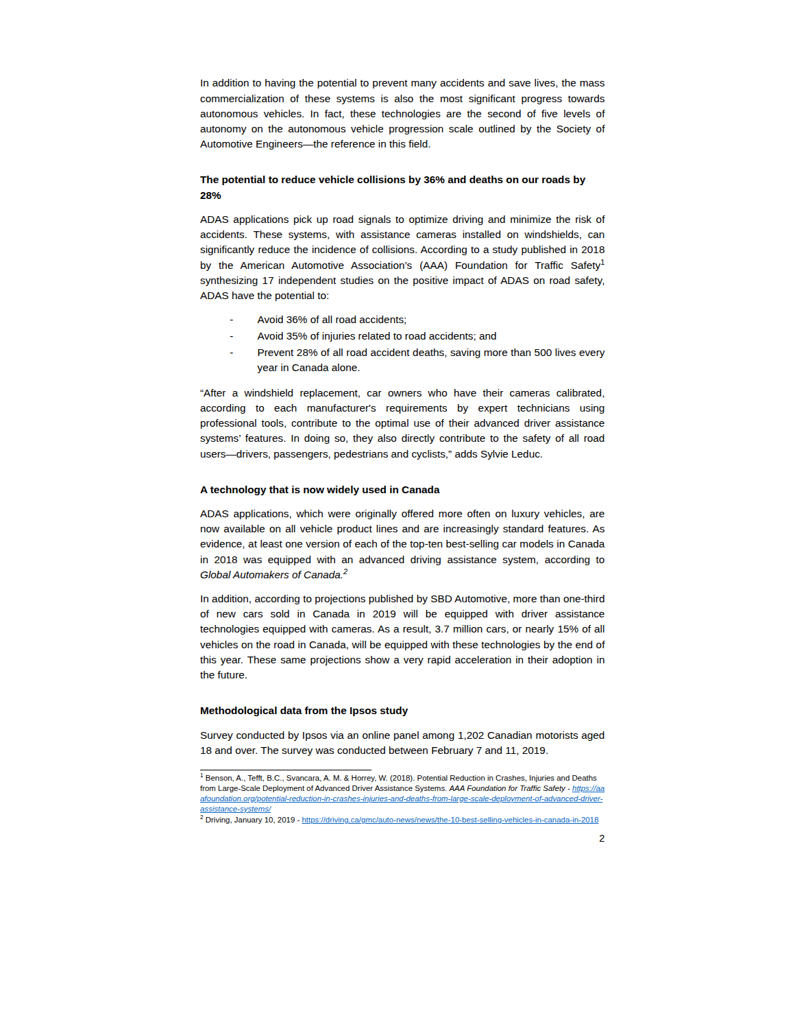In addition to having the potential to prevent many accidents and save lives, the mass commercialization of these systems is also the most significant progress towards autonomous vehicles. In fact, these technologies are the second of five levels of autonomy on the autonomous vehicle progression scale outlined by the Society of Automotive Engineers—the reference in this field.
The potential to reduce vehicle collisions by 36% and deaths on our roads by 28%
ADAS applications pick up road signals to optimize driving and minimize the risk of accidents. These systems, with assistance cameras installed on windshields, can significantly reduce the incidence of collisions. According to a study published in 2018 by the American Automotive Association’s (AAA) Foundation for Traffic Safety1 synthesizing 17 independent studies on the positive impact of ADAS on road safety, ADAS have the potential to:
Avoid 36% of all road accidents;
Avoid 35% of injuries related to road accidents; and
Prevent 28% of all road accident deaths, saving more than 500 lives every year in Canada alone.
“After a windshield replacement, car owners who have their cameras calibrated, according to each manufacturer's requirements by expert technicians using professional tools, contribute to the optimal use of their advanced driver assistance systems’ features. In doing so, they also directly contribute to the safety of all road users—drivers, passengers, pedestrians and cyclists,” adds Sylvie Leduc.
A technology that is now widely used in Canada
ADAS applications, which were originally offered more often on luxury vehicles, are now available on all vehicle product lines and are increasingly standard features. As evidence, at least one version of each of the top-ten best-selling car models in Canada in 2018 was equipped with an advanced driving assistance system, according to Global Automakers of Canada.2
In addition, according to projections published by SBD Automotive, more than one-third of new cars sold in Canada in 2019 will be equipped with driver assistance technologies equipped with cameras. As a result, 3.7 million cars, or nearly 15% of all vehicles on the road in Canada, will be equipped with these technologies by the end of this year. These same projections show a very rapid acceleration in their adoption in the future.
Methodological data from the Ipsos study
Survey conducted by Ipsos via an online panel among 1,202 Canadian motorists aged 18 and over. The survey was conducted between February 7 and 11, 2019.
1 Benson, A., Tefft, B.C., Svancara, A. M. & Horrey, W. (2018). Potential Reduction in Crashes, Injuries and Deaths from Large-Scale Deployment of Advanced Driver Assistance Systems. AAA Foundation for Traffic Safety - https://aaafoundation.org/potential-reduction-in-crashes-injuries-and-deaths-from-large-scale-deployment-of-advanced-driver-assistance-systems/
2 Driving, January 10, 2019 - https://driving.ca/gmc/auto-news/news/the-10-best-selling-vehicles-in-canada-in-2018
2